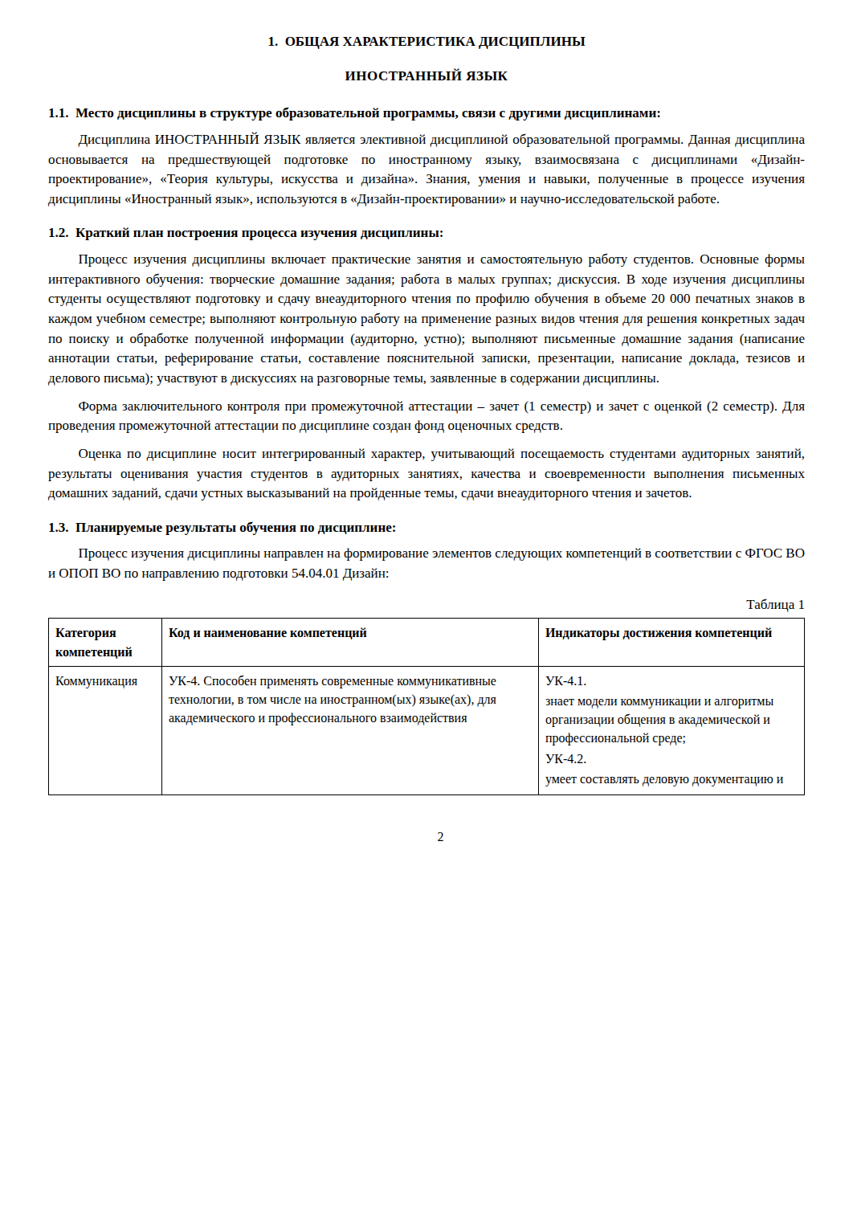1. ОБЩАЯ ХАРАКТЕРИСТИКА ДИСЦИПЛИНЫ
ИНОСТРАННЫЙ ЯЗЫК
1.1. Место дисциплины в структуре образовательной программы, связи с другими дисциплинами:
Дисциплина ИНОСТРАННЫЙ ЯЗЫК является элективной дисциплиной образовательной программы. Данная дисциплина основывается на предшествующей подготовке по иностранному языку, взаимосвязана с дисциплинами «Дизайн-проектирование», «Теория культуры, искусства и дизайна». Знания, умения и навыки, полученные в процессе изучения дисциплины «Иностранный язык», используются в «Дизайн-проектировании» и научно-исследовательской работе.
1.2. Краткий план построения процесса изучения дисциплины:
Процесс изучения дисциплины включает практические занятия и самостоятельную работу студентов. Основные формы интерактивного обучения: творческие домашние задания; работа в малых группах; дискуссия. В ходе изучения дисциплины студенты осуществляют подготовку и сдачу внеаудиторного чтения по профилю обучения в объеме 20 000 печатных знаков в каждом учебном семестре; выполняют контрольную работу на применение разных видов чтения для решения конкретных задач по поиску и обработке полученной информации (аудиторно, устно); выполняют письменные домашние задания (написание аннотации статьи, реферирование статьи, составление пояснительной записки, презентации, написание доклада, тезисов и делового письма); участвуют в дискуссиях на разговорные темы, заявленные в содержании дисциплины.
Форма заключительного контроля при промежуточной аттестации – зачет (1 семестр) и зачет с оценкой (2 семестр). Для проведения промежуточной аттестации по дисциплине создан фонд оценочных средств.
Оценка по дисциплине носит интегрированный характер, учитывающий посещаемость студентами аудиторных занятий, результаты оценивания участия студентов в аудиторных занятиях, качества и своевременности выполнения письменных домашних заданий, сдачи устных высказываний на пройденные темы, сдачи внеаудиторного чтения и зачетов.
1.3. Планируемые результаты обучения по дисциплине:
Процесс изучения дисциплины направлен на формирование элементов следующих компетенций в соответствии с ФГОС ВО и ОПОП ВО по направлению подготовки 54.04.01 Дизайн:
Таблица 1
| Категория компетенций | Код и наименование компетенций | Индикаторы достижения компетенций |
| --- | --- | --- |
| Коммуникация | УК-4. Способен применять современные коммуникативные технологии, в том числе на иностранном(ых) языке(ах), для академического и профессионального взаимодействия | УК-4.1. знает модели коммуникации и алгоритмы организации общения в академической и профессиональной среде; УК-4.2. умеет составлять деловую документацию и |
2